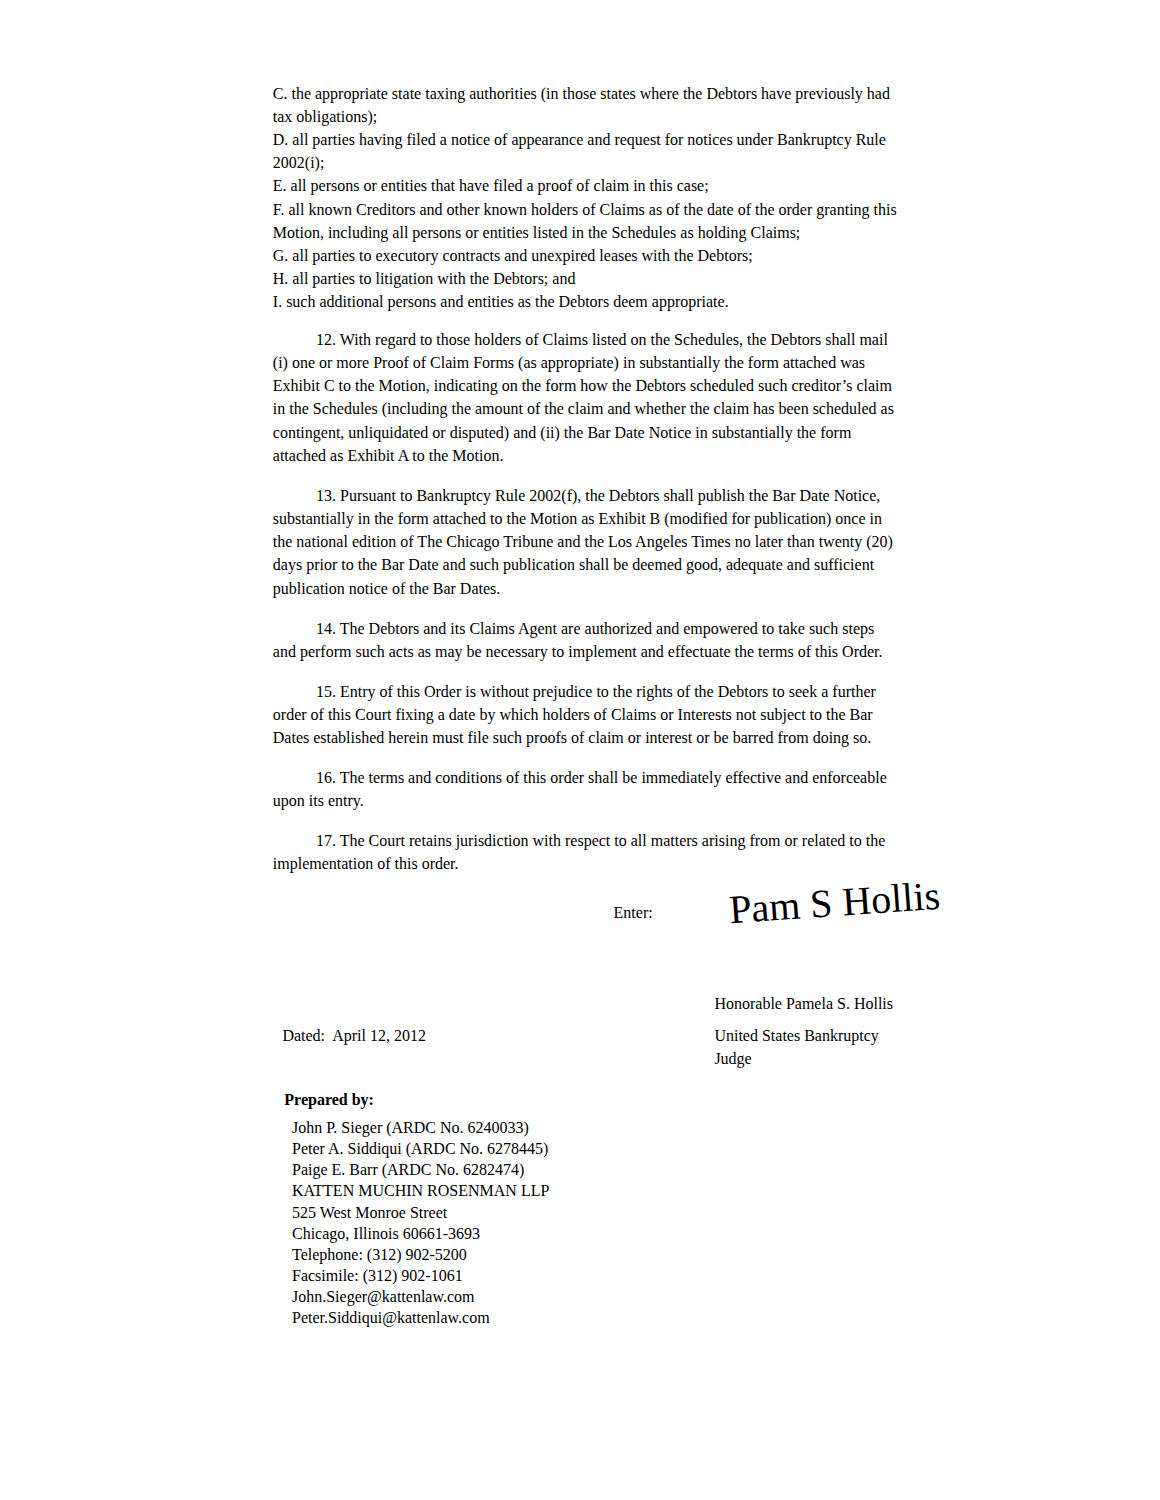C. the appropriate state taxing authorities (in those states where the Debtors have previously had tax obligations);
D. all parties having filed a notice of appearance and request for notices under Bankruptcy Rule 2002(i);
E. all persons or entities that have filed a proof of claim in this case;
F. all known Creditors and other known holders of Claims as of the date of the order granting this Motion, including all persons or entities listed in the Schedules as holding Claims;
G. all parties to executory contracts and unexpired leases with the Debtors;
H. all parties to litigation with the Debtors; and
I. such additional persons and entities as the Debtors deem appropriate.
12. With regard to those holders of Claims listed on the Schedules, the Debtors shall mail (i) one or more Proof of Claim Forms (as appropriate) in substantially the form attached was Exhibit C to the Motion, indicating on the form how the Debtors scheduled such creditor’s claim in the Schedules (including the amount of the claim and whether the claim has been scheduled as contingent, unliquidated or disputed) and (ii) the Bar Date Notice in substantially the form attached as Exhibit A to the Motion.
13. Pursuant to Bankruptcy Rule 2002(f), the Debtors shall publish the Bar Date Notice, substantially in the form attached to the Motion as Exhibit B (modified for publication) once in the national edition of The Chicago Tribune and the Los Angeles Times no later than twenty (20) days prior to the Bar Date and such publication shall be deemed good, adequate and sufficient publication notice of the Bar Dates.
14. The Debtors and its Claims Agent are authorized and empowered to take such steps and perform such acts as may be necessary to implement and effectuate the terms of this Order.
15. Entry of this Order is without prejudice to the rights of the Debtors to seek a further order of this Court fixing a date by which holders of Claims or Interests not subject to the Bar Dates established herein must file such proofs of claim or interest or be barred from doing so.
16. The terms and conditions of this order shall be immediately effective and enforceable upon its entry.
17. The Court retains jurisdiction with respect to all matters arising from or related to the implementation of this order.
Enter: Pam S Hollis Honorable Pamela S. Hollis United States Bankruptcy Judge Dated: April 12, 2012
Prepared by:
John P. Sieger (ARDC No. 6240033)
Peter A. Siddiqui (ARDC No. 6278445)
Paige E. Barr (ARDC No. 6282474)
KATTEN MUCHIN ROSENMAN LLP
525 West Monroe Street
Chicago, Illinois 60661-3693
Telephone: (312) 902-5200
Facsimile: (312) 902-1061
John.Sieger@kattenlaw.com
Peter.Siddiqui@kattenlaw.com